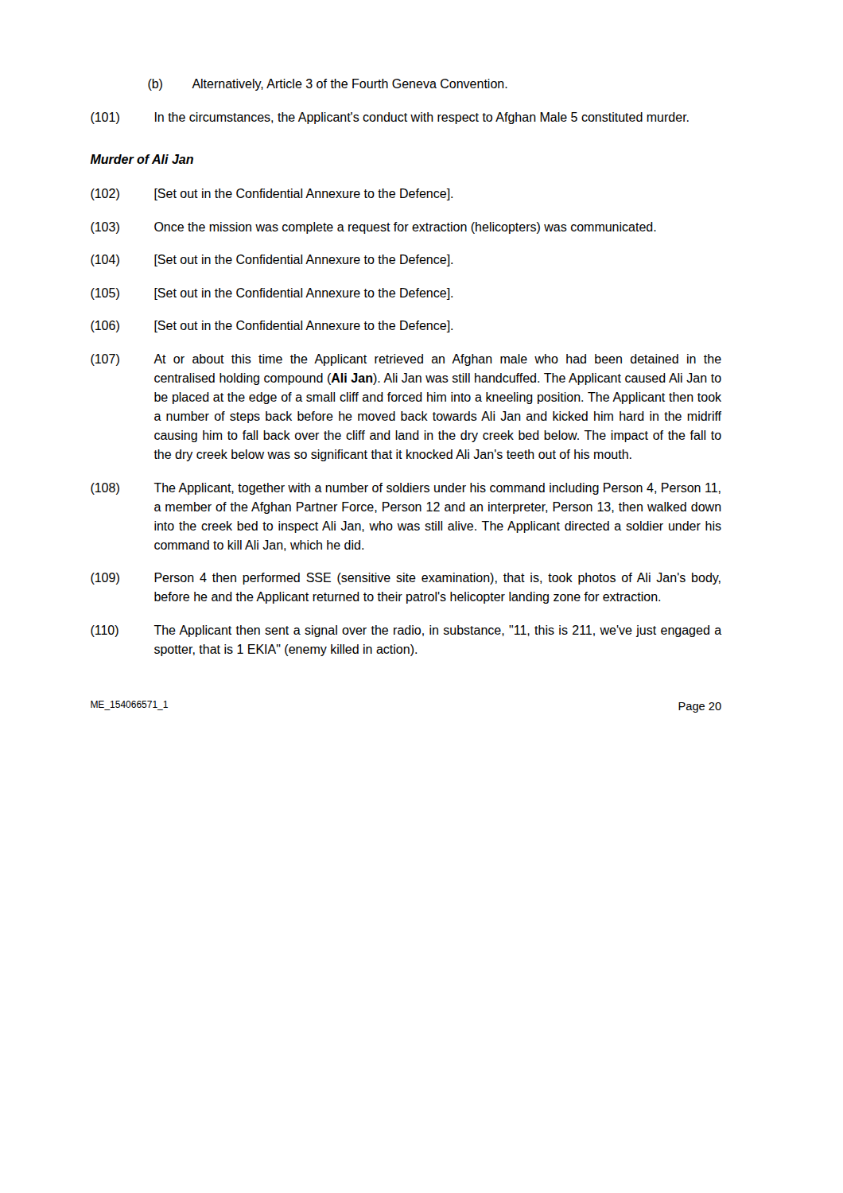(b)
Alternatively, Article 3 of the Fourth Geneva Convention.
(101)
In the circumstances, the Applicant's conduct with respect to Afghan Male 5 constituted murder.
Murder of Ali Jan
(102)
[Set out in the Confidential Annexure to the Defence].
(103)
Once the mission was complete a request for extraction (helicopters) was communicated.
(104)
[Set out in the Confidential Annexure to the Defence].
(105)
[Set out in the Confidential Annexure to the Defence].
(106)
[Set out in the Confidential Annexure to the Defence].
(107)
At or about this time the Applicant retrieved an Afghan male who had been detained in the centralised holding compound (Ali Jan). Ali Jan was still handcuffed. The Applicant caused Ali Jan to be placed at the edge of a small cliff and forced him into a kneeling position. The Applicant then took a number of steps back before he moved back towards Ali Jan and kicked him hard in the midriff causing him to fall back over the cliff and land in the dry creek bed below. The impact of the fall to the dry creek below was so significant that it knocked Ali Jan's teeth out of his mouth.
(108)
The Applicant, together with a number of soldiers under his command including Person 4, Person 11, a member of the Afghan Partner Force, Person 12 and an interpreter, Person 13, then walked down into the creek bed to inspect Ali Jan, who was still alive. The Applicant directed a soldier under his command to kill Ali Jan, which he did.
(109)
Person 4 then performed SSE (sensitive site examination), that is, took photos of Ali Jan's body, before he and the Applicant returned to their patrol's helicopter landing zone for extraction.
(110)
The Applicant then sent a signal over the radio, in substance, "11, this is 211, we've just engaged a spotter, that is 1 EKIA" (enemy killed in action).
ME_154066571_1
Page 20